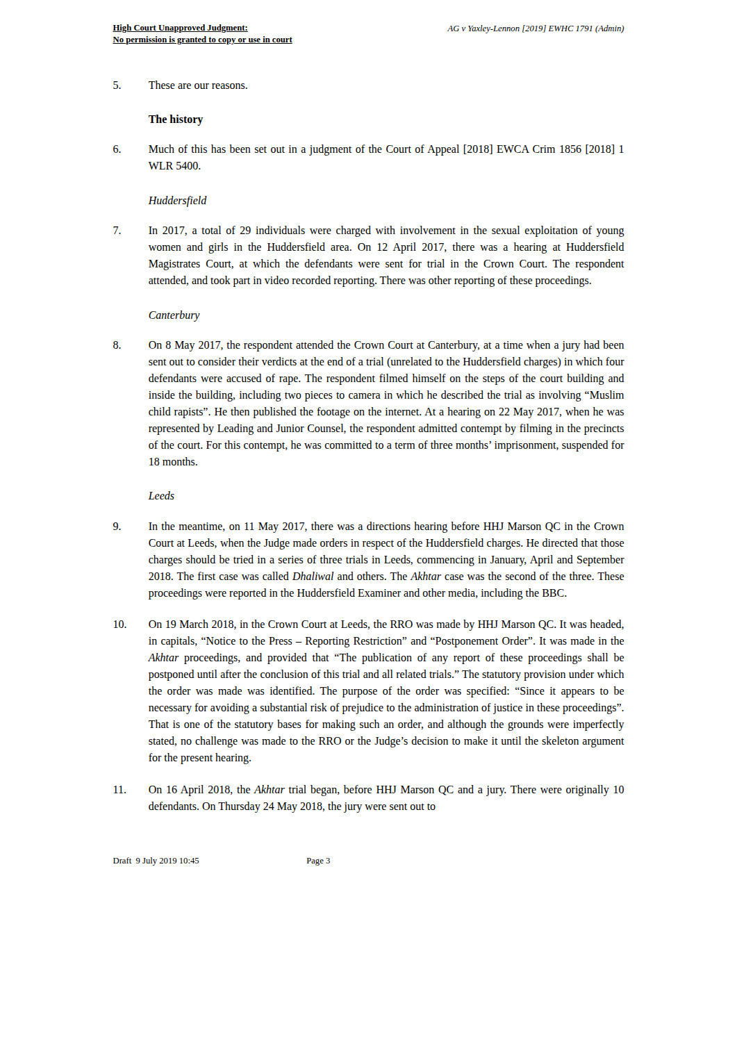High Court Unapproved Judgment:
No permission is granted to copy or use in court
AG v Yaxley-Lennon [2019] EWHC 1791 (Admin)
5. These are our reasons.
The history
6. Much of this has been set out in a judgment of the Court of Appeal [2018] EWCA Crim 1856 [2018] 1 WLR 5400.
Huddersfield
7. In 2017, a total of 29 individuals were charged with involvement in the sexual exploitation of young women and girls in the Huddersfield area. On 12 April 2017, there was a hearing at Huddersfield Magistrates Court, at which the defendants were sent for trial in the Crown Court. The respondent attended, and took part in video recorded reporting. There was other reporting of these proceedings.
Canterbury
8. On 8 May 2017, the respondent attended the Crown Court at Canterbury, at a time when a jury had been sent out to consider their verdicts at the end of a trial (unrelated to the Huddersfield charges) in which four defendants were accused of rape. The respondent filmed himself on the steps of the court building and inside the building, including two pieces to camera in which he described the trial as involving “Muslim child rapists”. He then published the footage on the internet. At a hearing on 22 May 2017, when he was represented by Leading and Junior Counsel, the respondent admitted contempt by filming in the precincts of the court. For this contempt, he was committed to a term of three months’ imprisonment, suspended for 18 months.
Leeds
9. In the meantime, on 11 May 2017, there was a directions hearing before HHJ Marson QC in the Crown Court at Leeds, when the Judge made orders in respect of the Huddersfield charges. He directed that those charges should be tried in a series of three trials in Leeds, commencing in January, April and September 2018. The first case was called Dhaliwal and others. The Akhtar case was the second of the three. These proceedings were reported in the Huddersfield Examiner and other media, including the BBC.
10. On 19 March 2018, in the Crown Court at Leeds, the RRO was made by HHJ Marson QC. It was headed, in capitals, “Notice to the Press – Reporting Restriction” and “Postponement Order”. It was made in the Akhtar proceedings, and provided that “The publication of any report of these proceedings shall be postponed until after the conclusion of this trial and all related trials.” The statutory provision under which the order was made was identified. The purpose of the order was specified: “Since it appears to be necessary for avoiding a substantial risk of prejudice to the administration of justice in these proceedings”. That is one of the statutory bases for making such an order, and although the grounds were imperfectly stated, no challenge was made to the RRO or the Judge’s decision to make it until the skeleton argument for the present hearing.
11. On 16 April 2018, the Akhtar trial began, before HHJ Marson QC and a jury. There were originally 10 defendants. On Thursday 24 May 2018, the jury were sent out to
Draft 9 July 2019 10:45
Page 3